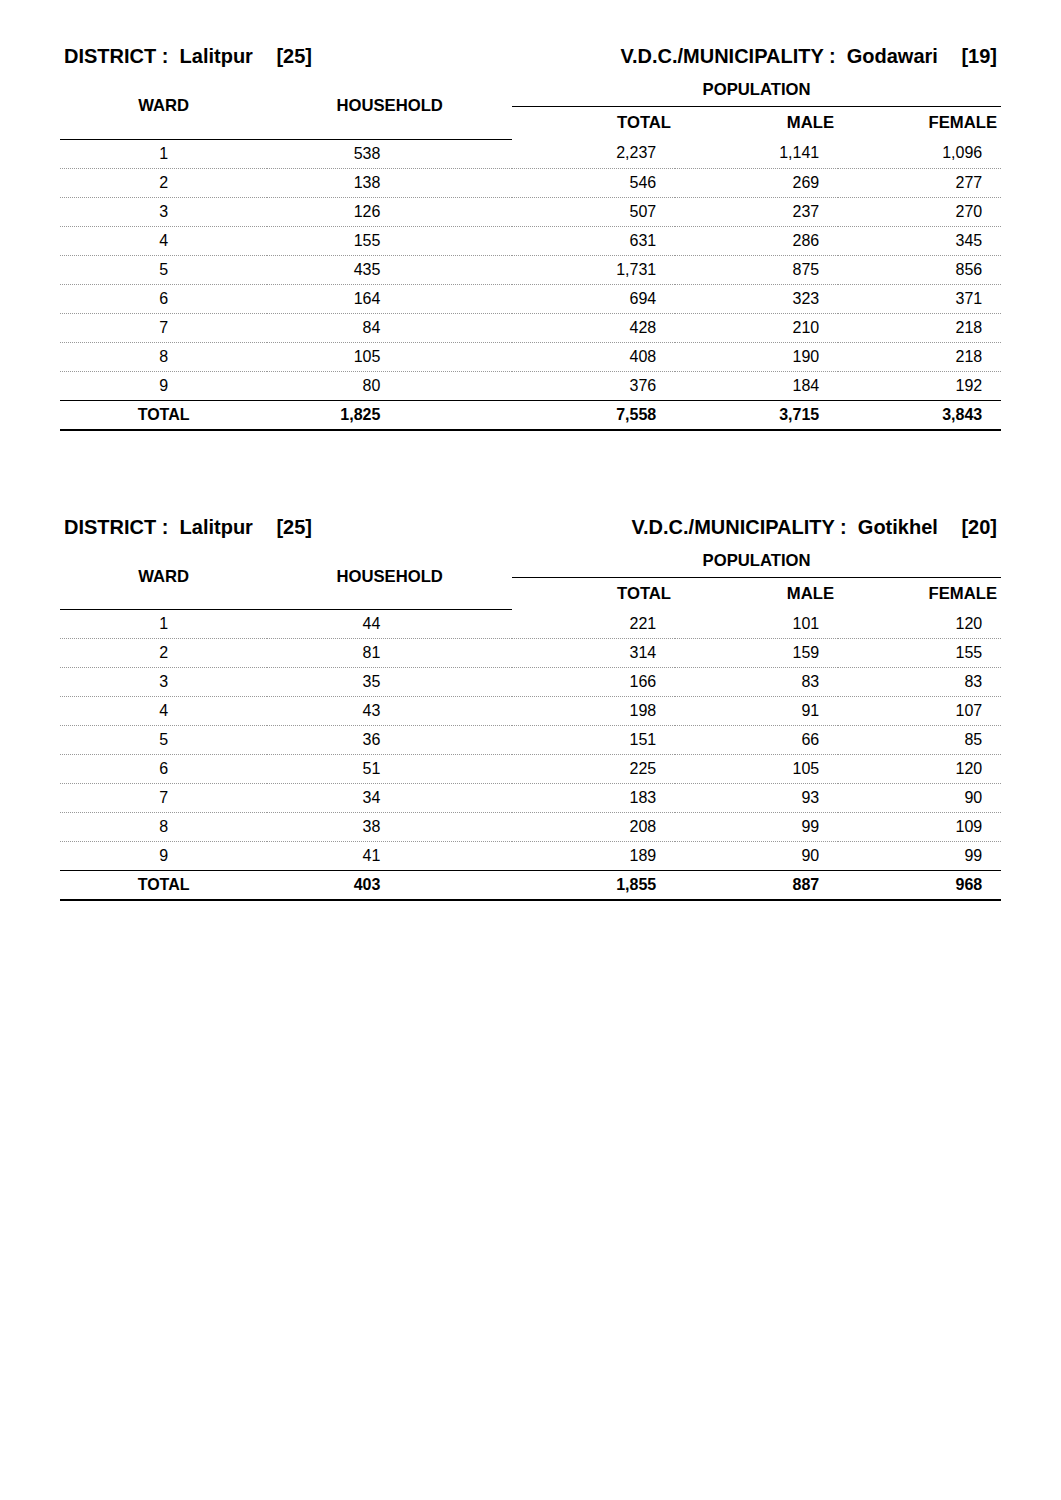| DISTRICT : Lalitpur [25] | V.D.C./MUNICIPALITY : Godawari [19] |
| WARD | HOUSEHOLD | POPULATION |
| TOTAL | MALE | FEMALE |
| 1 | 538 | 2,237 | 1,141 | 1,096 |
| 2 | 138 | 546 | 269 | 277 |
| 3 | 126 | 507 | 237 | 270 |
| 4 | 155 | 631 | 286 | 345 |
| 5 | 435 | 1,731 | 875 | 856 |
| 6 | 164 | 694 | 323 | 371 |
| 7 | 84 | 428 | 210 | 218 |
| 8 | 105 | 408 | 190 | 218 |
| 9 | 80 | 376 | 184 | 192 |
| TOTAL | 1,825 | 7,558 | 3,715 | 3,843 |
| DISTRICT : Lalitpur [25] | V.D.C./MUNICIPALITY : Gotikhel [20] |
| WARD | HOUSEHOLD | POPULATION |
| TOTAL | MALE | FEMALE |
| 1 | 44 | 221 | 101 | 120 |
| 2 | 81 | 314 | 159 | 155 |
| 3 | 35 | 166 | 83 | 83 |
| 4 | 43 | 198 | 91 | 107 |
| 5 | 36 | 151 | 66 | 85 |
| 6 | 51 | 225 | 105 | 120 |
| 7 | 34 | 183 | 93 | 90 |
| 8 | 38 | 208 | 99 | 109 |
| 9 | 41 | 189 | 90 | 99 |
| TOTAL | 403 | 1,855 | 887 | 968 |